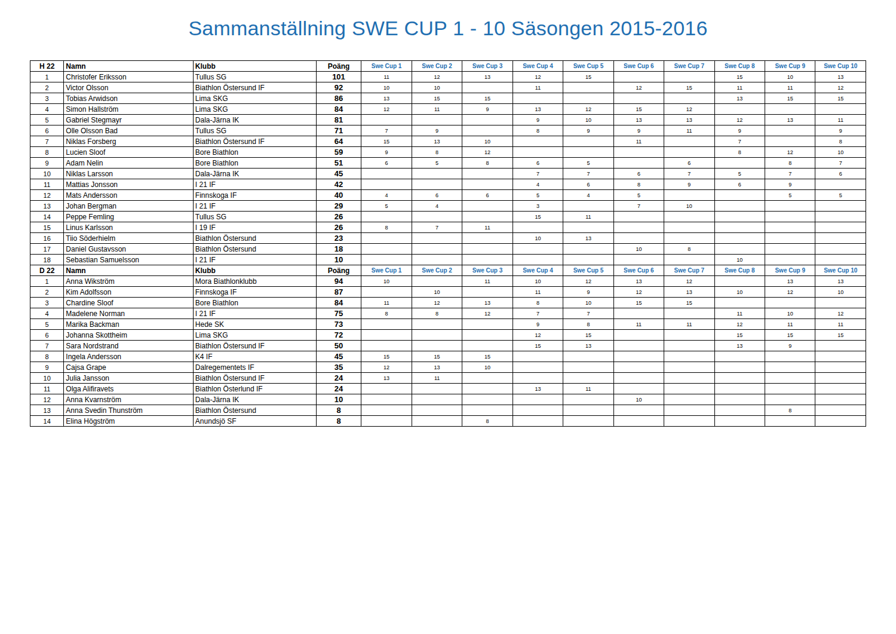Sammanställning SWE CUP 1 - 10 Säsongen 2015-2016
| H 22 | Namn | Klubb | Poäng | Swe Cup 1 | Swe Cup 2 | Swe Cup 3 | Swe Cup 4 | Swe Cup 5 | Swe Cup 6 | Swe Cup 7 | Swe Cup 8 | Swe Cup 9 | Swe Cup 10 |
| --- | --- | --- | --- | --- | --- | --- | --- | --- | --- | --- | --- | --- | --- |
| 1 | Christofer Eriksson | Tullus SG | 101 | 11 | 12 | 13 | 12 | 15 | | | 15 | 10 | 13 |
| 2 | Victor Olsson | Biathlon Östersund IF | 92 | 10 | 10 | | 11 | | 12 | 15 | 11 | 11 | 12 |
| 3 | Tobias Arwidson | Lima SKG | 86 | 13 | 15 | 15 | | | | | 13 | 15 | 15 |
| 4 | Simon Hallström | Lima SKG | 84 | 12 | 11 | 9 | 13 | 12 | 15 | 12 | | | |
| 5 | Gabriel Stegmayr | Dala-Järna IK | 81 | | | | 9 | 10 | 13 | 13 | 12 | 13 | 11 |
| 6 | Olle Olsson Bad | Tullus SG | 71 | 7 | 9 | | 8 | 9 | 9 | 11 | 9 | | 9 |
| 7 | Niklas Forsberg | Biathlon Östersund IF | 64 | 15 | 13 | 10 | | | 11 | | 7 | | 8 |
| 8 | Lucien Sloof | Bore Biathlon | 59 | 9 | 8 | 12 | | | | | 8 | 12 | 10 |
| 9 | Adam Nelin | Bore Biathlon | 51 | 6 | 5 | 8 | 6 | 5 | | 6 | | 8 | 7 |
| 10 | Niklas Larsson | Dala-Järna IK | 45 | | | | 7 | 7 | 6 | 7 | 5 | 7 | 6 |
| 11 | Mattias Jonsson | I 21 IF | 42 | | | | 4 | 6 | 8 | 9 | 6 | 9 | |
| 12 | Mats Andersson | Finnskoga IF | 40 | 4 | 6 | 6 | 5 | 4 | 5 | | | 5 | 5 |
| 13 | Johan Bergman | I 21 IF | 29 | 5 | 4 | | 3 | | 7 | 10 | | | |
| 14 | Peppe Femling | Tullus SG | 26 | | | | 15 | 11 | | | | | |
| 15 | Linus Karlsson | I 19 IF | 26 | 8 | 7 | 11 | | | | | | | |
| 16 | Tiio Söderhielm | Biathlon Östersund | 23 | | | | 10 | 13 | | | | | |
| 17 | Daniel Gustavsson | Biathlon Östersund | 18 | | | | | | 10 | 8 | | | |
| 18 | Sebastian Samuelsson | I 21 IF | 10 | | | | | | | | 10 | | |
| D 22 | Namn | Klubb | Poäng | Swe Cup 1 | Swe Cup 2 | Swe Cup 3 | Swe Cup 4 | Swe Cup 5 | Swe Cup 6 | Swe Cup 7 | Swe Cup 8 | Swe Cup 9 | Swe Cup 10 |
| 1 | Anna Wikström | Mora Biathlonklubb | 94 | 10 | | 11 | 10 | 12 | 13 | 12 | | 13 | 13 |
| 2 | Kim Adolfsson | Finnskoga IF | 87 | | 10 | | 11 | 9 | 12 | 13 | 10 | 12 | 10 |
| 3 | Chardine Sloof | Bore Biathlon | 84 | 11 | 12 | 13 | 8 | 10 | 15 | 15 | | | |
| 4 | Madelene Norman | I 21 IF | 75 | 8 | 8 | 12 | 7 | 7 | | | 11 | 10 | 12 |
| 5 | Marika Backman | Hede SK | 73 | | | | 9 | 8 | 11 | 11 | 12 | 11 | 11 |
| 6 | Johanna Skottheim | Lima SKG | 72 | | | | 12 | 15 | | | 15 | 15 | 15 |
| 7 | Sara Nordstrand | Biathlon Östersund IF | 50 | | | | 15 | 13 | | | 13 | 9 | |
| 8 | Ingela Andersson | K4 IF | 45 | 15 | 15 | 15 | | | | | | | |
| 9 | Cajsa Grape | Dalregementets IF | 35 | 12 | 13 | 10 | | | | | | | |
| 10 | Julia Jansson | Biathlon Östersund IF | 24 | 13 | 11 | | | | | | | | |
| 11 | Olga Alifiravets | Biathlon Österlund IF | 24 | | | | 13 | 11 | | | | | |
| 12 | Anna Kvarnström | Dala-Järna IK | 10 | | | | | | 10 | | | | |
| 13 | Anna Svedin Thunström | Biathlon Östersund | 8 | | | | | | | | | 8 | |
| 14 | Elina Högström | Anundsjö SF | 8 | | | 8 | | | | | | | |